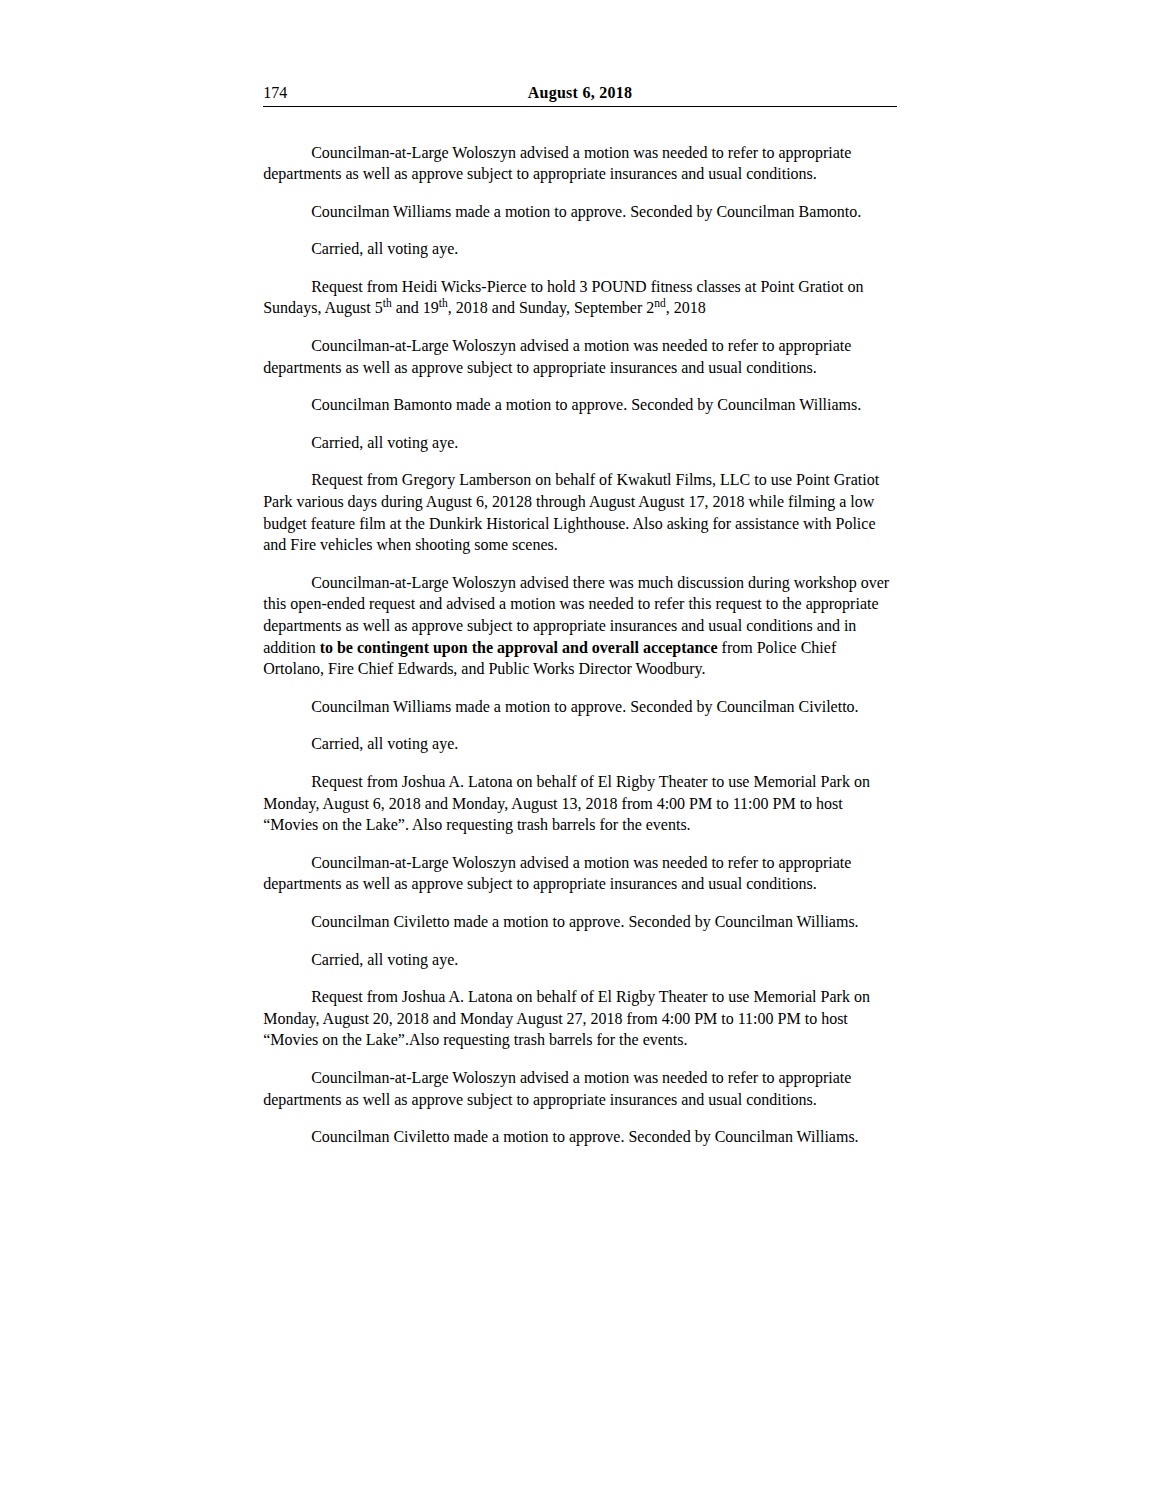174
August 6, 2018
Councilman-at-Large Woloszyn advised a motion was needed to refer to appropriate departments as well as approve subject to appropriate insurances and usual conditions.
Councilman Williams made a motion to approve. Seconded by Councilman Bamonto.
Carried, all voting aye.
Request from Heidi Wicks-Pierce to hold 3 POUND fitness classes at Point Gratiot on Sundays, August 5th and 19th, 2018 and Sunday, September 2nd, 2018
Councilman-at-Large Woloszyn advised a motion was needed to refer to appropriate departments as well as approve subject to appropriate insurances and usual conditions.
Councilman Bamonto made a motion to approve. Seconded by Councilman Williams.
Carried, all voting aye.
Request from Gregory Lamberson on behalf of Kwakutl Films, LLC to use Point Gratiot Park various days during August 6, 20128 through August August 17, 2018 while filming a low budget feature film at the Dunkirk Historical Lighthouse. Also asking for assistance with Police and Fire vehicles when shooting some scenes.
Councilman-at-Large Woloszyn advised there was much discussion during workshop over this open-ended request and advised a motion was needed to refer this request to the appropriate departments as well as approve subject to appropriate insurances and usual conditions and in addition to be contingent upon the approval and overall acceptance from Police Chief Ortolano, Fire Chief Edwards, and Public Works Director Woodbury.
Councilman Williams made a motion to approve. Seconded by Councilman Civiletto.
Carried, all voting aye.
Request from Joshua A. Latona on behalf of El Rigby Theater to use Memorial Park on Monday, August 6, 2018 and Monday, August 13, 2018 from 4:00 PM to 11:00 PM to host “Movies on the Lake”. Also requesting trash barrels for the events.
Councilman-at-Large Woloszyn advised a motion was needed to refer to appropriate departments as well as approve subject to appropriate insurances and usual conditions.
Councilman Civiletto made a motion to approve. Seconded by Councilman Williams.
Carried, all voting aye.
Request from Joshua A. Latona on behalf of El Rigby Theater to use Memorial Park on Monday, August 20, 2018 and Monday August 27, 2018 from 4:00 PM to 11:00 PM to host “Movies on the Lake”.Also requesting trash barrels for the events.
Councilman-at-Large Woloszyn advised a motion was needed to refer to appropriate departments as well as approve subject to appropriate insurances and usual conditions.
Councilman Civiletto made a motion to approve. Seconded by Councilman Williams.